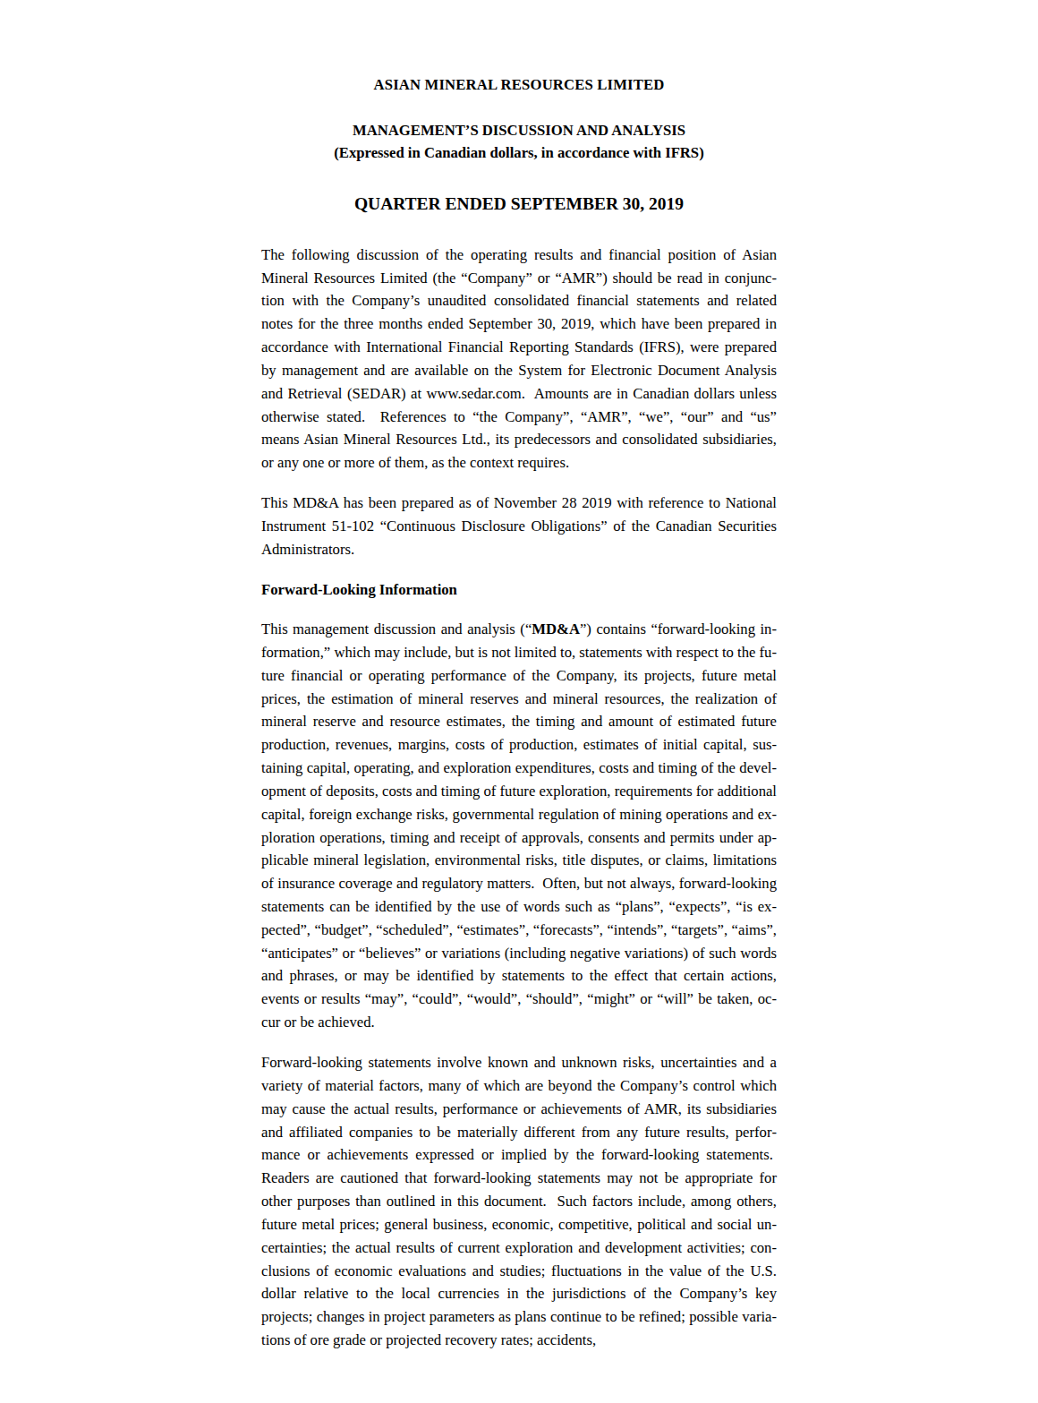ASIAN MINERAL RESOURCES LIMITED
MANAGEMENT’S DISCUSSION AND ANALYSIS
(Expressed in Canadian dollars, in accordance with IFRS)
QUARTER ENDED SEPTEMBER 30, 2019
The following discussion of the operating results and financial position of Asian Mineral Resources Limited (the “Company” or “AMR”) should be read in conjunction with the Company’s unaudited consolidated financial statements and related notes for the three months ended September 30, 2019, which have been prepared in accordance with International Financial Reporting Standards (IFRS), were prepared by management and are available on the System for Electronic Document Analysis and Retrieval (SEDAR) at www.sedar.com. Amounts are in Canadian dollars unless otherwise stated. References to “the Company”, “AMR”, “we”, “our” and “us” means Asian Mineral Resources Ltd., its predecessors and consolidated subsidiaries, or any one or more of them, as the context requires.
This MD&A has been prepared as of November 28 2019 with reference to National Instrument 51-102 “Continuous Disclosure Obligations” of the Canadian Securities Administrators.
Forward-Looking Information
This management discussion and analysis (“MD&A”) contains “forward-looking information,” which may include, but is not limited to, statements with respect to the future financial or operating performance of the Company, its projects, future metal prices, the estimation of mineral reserves and mineral resources, the realization of mineral reserve and resource estimates, the timing and amount of estimated future production, revenues, margins, costs of production, estimates of initial capital, sustaining capital, operating, and exploration expenditures, costs and timing of the development of deposits, costs and timing of future exploration, requirements for additional capital, foreign exchange risks, governmental regulation of mining operations and exploration operations, timing and receipt of approvals, consents and permits under applicable mineral legislation, environmental risks, title disputes, or claims, limitations of insurance coverage and regulatory matters. Often, but not always, forward-looking statements can be identified by the use of words such as “plans”, “expects”, “is expected”, “budget”, “scheduled”, “estimates”, “forecasts”, “intends”, “targets”, “aims”, “anticipates” or “believes” or variations (including negative variations) of such words and phrases, or may be identified by statements to the effect that certain actions, events or results “may”, “could”, “would”, “should”, “might” or “will” be taken, occur or be achieved.
Forward-looking statements involve known and unknown risks, uncertainties and a variety of material factors, many of which are beyond the Company’s control which may cause the actual results, performance or achievements of AMR, its subsidiaries and affiliated companies to be materially different from any future results, performance or achievements expressed or implied by the forward-looking statements. Readers are cautioned that forward-looking statements may not be appropriate for other purposes than outlined in this document. Such factors include, among others, future metal prices; general business, economic, competitive, political and social uncertainties; the actual results of current exploration and development activities; conclusions of economic evaluations and studies; fluctuations in the value of the U.S. dollar relative to the local currencies in the jurisdictions of the Company’s key projects; changes in project parameters as plans continue to be refined; possible variations of ore grade or projected recovery rates; accidents,